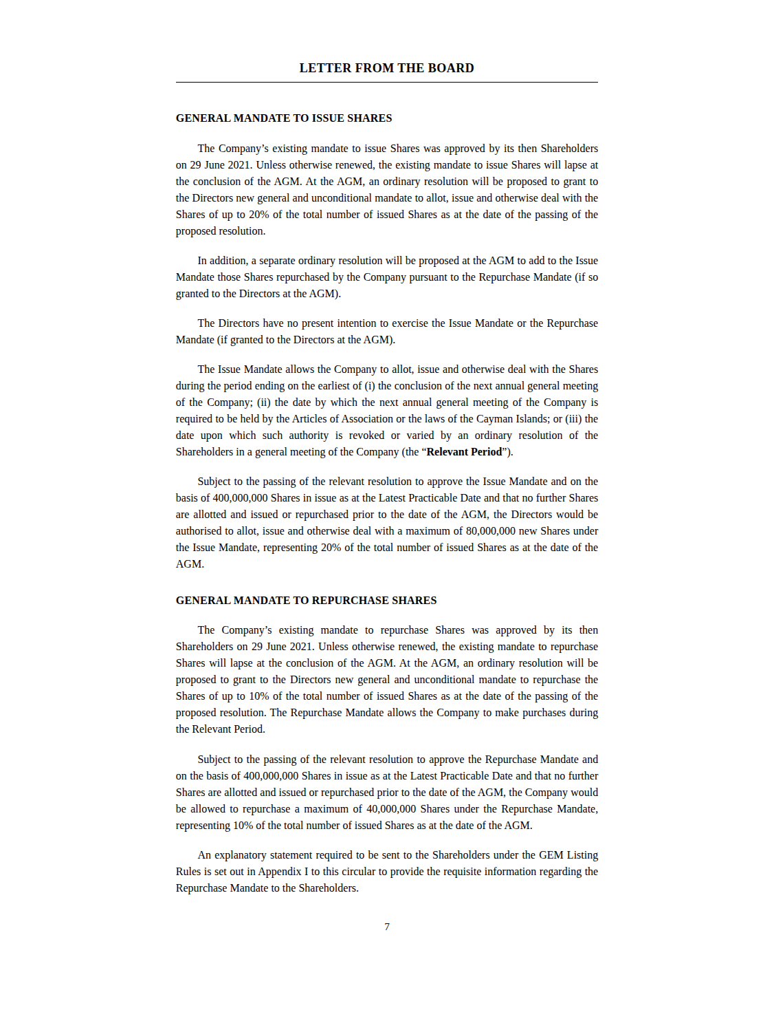LETTER FROM THE BOARD
GENERAL MANDATE TO ISSUE SHARES
The Company’s existing mandate to issue Shares was approved by its then Shareholders on 29 June 2021. Unless otherwise renewed, the existing mandate to issue Shares will lapse at the conclusion of the AGM. At the AGM, an ordinary resolution will be proposed to grant to the Directors new general and unconditional mandate to allot, issue and otherwise deal with the Shares of up to 20% of the total number of issued Shares as at the date of the passing of the proposed resolution.
In addition, a separate ordinary resolution will be proposed at the AGM to add to the Issue Mandate those Shares repurchased by the Company pursuant to the Repurchase Mandate (if so granted to the Directors at the AGM).
The Directors have no present intention to exercise the Issue Mandate or the Repurchase Mandate (if granted to the Directors at the AGM).
The Issue Mandate allows the Company to allot, issue and otherwise deal with the Shares during the period ending on the earliest of (i) the conclusion of the next annual general meeting of the Company; (ii) the date by which the next annual general meeting of the Company is required to be held by the Articles of Association or the laws of the Cayman Islands; or (iii) the date upon which such authority is revoked or varied by an ordinary resolution of the Shareholders in a general meeting of the Company (the “Relevant Period”).
Subject to the passing of the relevant resolution to approve the Issue Mandate and on the basis of 400,000,000 Shares in issue as at the Latest Practicable Date and that no further Shares are allotted and issued or repurchased prior to the date of the AGM, the Directors would be authorised to allot, issue and otherwise deal with a maximum of 80,000,000 new Shares under the Issue Mandate, representing 20% of the total number of issued Shares as at the date of the AGM.
GENERAL MANDATE TO REPURCHASE SHARES
The Company’s existing mandate to repurchase Shares was approved by its then Shareholders on 29 June 2021. Unless otherwise renewed, the existing mandate to repurchase Shares will lapse at the conclusion of the AGM. At the AGM, an ordinary resolution will be proposed to grant to the Directors new general and unconditional mandate to repurchase the Shares of up to 10% of the total number of issued Shares as at the date of the passing of the proposed resolution. The Repurchase Mandate allows the Company to make purchases during the Relevant Period.
Subject to the passing of the relevant resolution to approve the Repurchase Mandate and on the basis of 400,000,000 Shares in issue as at the Latest Practicable Date and that no further Shares are allotted and issued or repurchased prior to the date of the AGM, the Company would be allowed to repurchase a maximum of 40,000,000 Shares under the Repurchase Mandate, representing 10% of the total number of issued Shares as at the date of the AGM.
An explanatory statement required to be sent to the Shareholders under the GEM Listing Rules is set out in Appendix I to this circular to provide the requisite information regarding the Repurchase Mandate to the Shareholders.
7